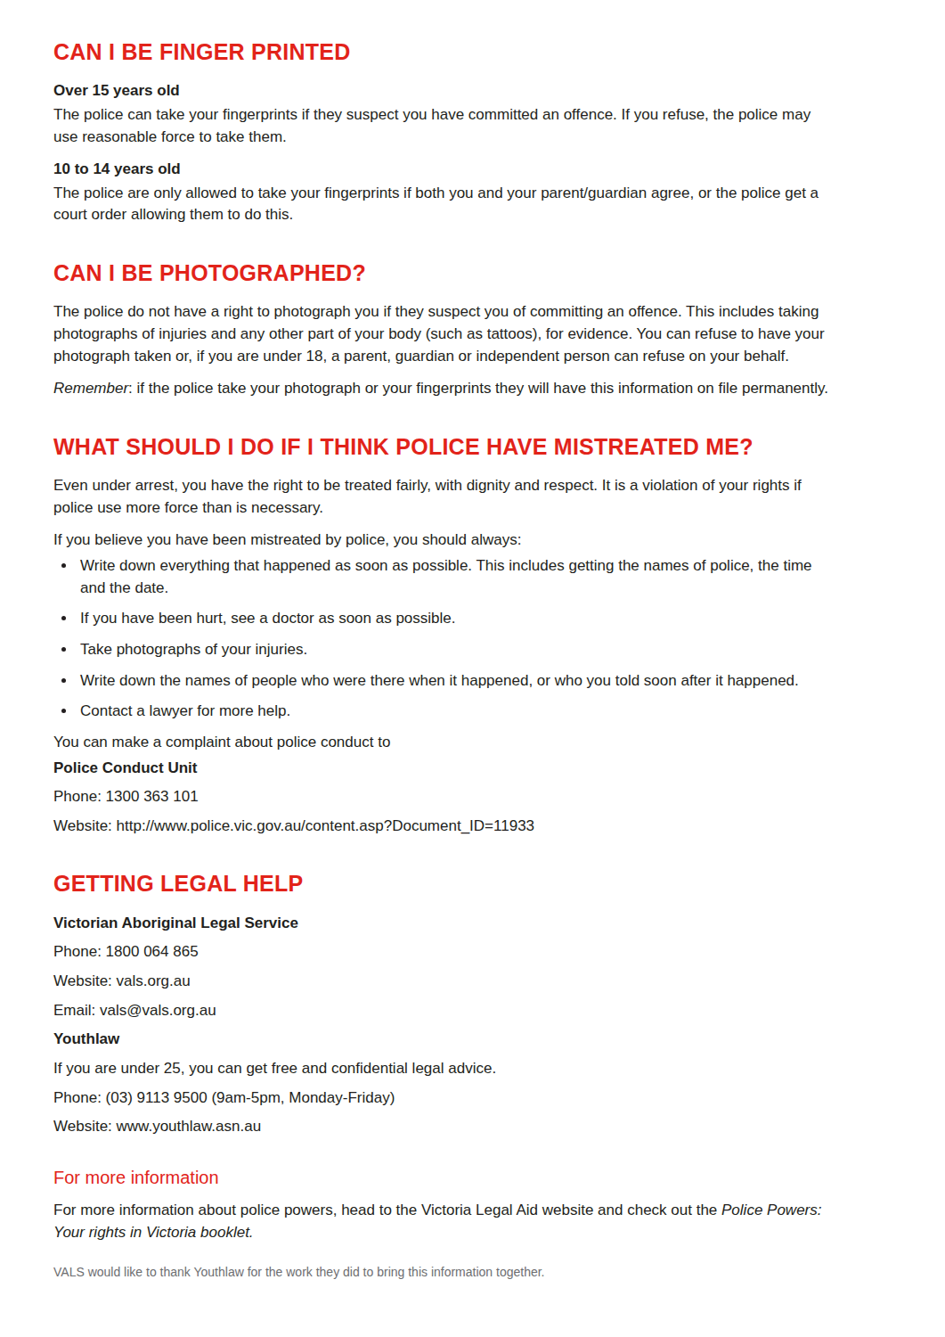Can I be finger printed
Over 15 years old
The police can take your fingerprints if they suspect you have committed an offence. If you refuse, the police may use reasonable force to take them.
10 to 14 years old
The police are only allowed to take your fingerprints if both you and your parent/guardian agree, or the police get a court order allowing them to do this.
Can I be photographed?
The police do not have a right to photograph you if they suspect you of committing an offence. This includes taking photographs of injuries and any other part of your body (such as tattoos), for evidence. You can refuse to have your photograph taken or, if you are under 18, a parent, guardian or independent person can refuse on your behalf.
Remember: if the police take your photograph or your fingerprints they will have this information on file permanently.
What should I do if I think police have mistreated me?
Even under arrest, you have the right to be treated fairly, with dignity and respect. It is a violation of your rights if police use more force than is necessary.
If you believe you have been mistreated by police, you should always:
Write down everything that happened as soon as possible. This includes getting the names of police, the time and the date.
If you have been hurt, see a doctor as soon as possible.
Take photographs of your injuries.
Write down the names of people who were there when it happened, or who you told soon after it happened.
Contact a lawyer for more help.
You can make a complaint about police conduct to
Police Conduct Unit
Phone: 1300 363 101
Website: http://www.police.vic.gov.au/content.asp?Document_ID=11933
Getting legal help
Victorian Aboriginal Legal Service
Phone: 1800 064 865
Website: vals.org.au
Email: vals@vals.org.au
Youthlaw
If you are under 25, you can get free and confidential legal advice.
Phone: (03) 9113 9500 (9am-5pm, Monday-Friday)
Website: www.youthlaw.asn.au
For more information
For more information about police powers, head to the Victoria Legal Aid website and check out the Police Powers: Your rights in Victoria booklet.
VALS would like to thank Youthlaw for the work they did to bring this information together.